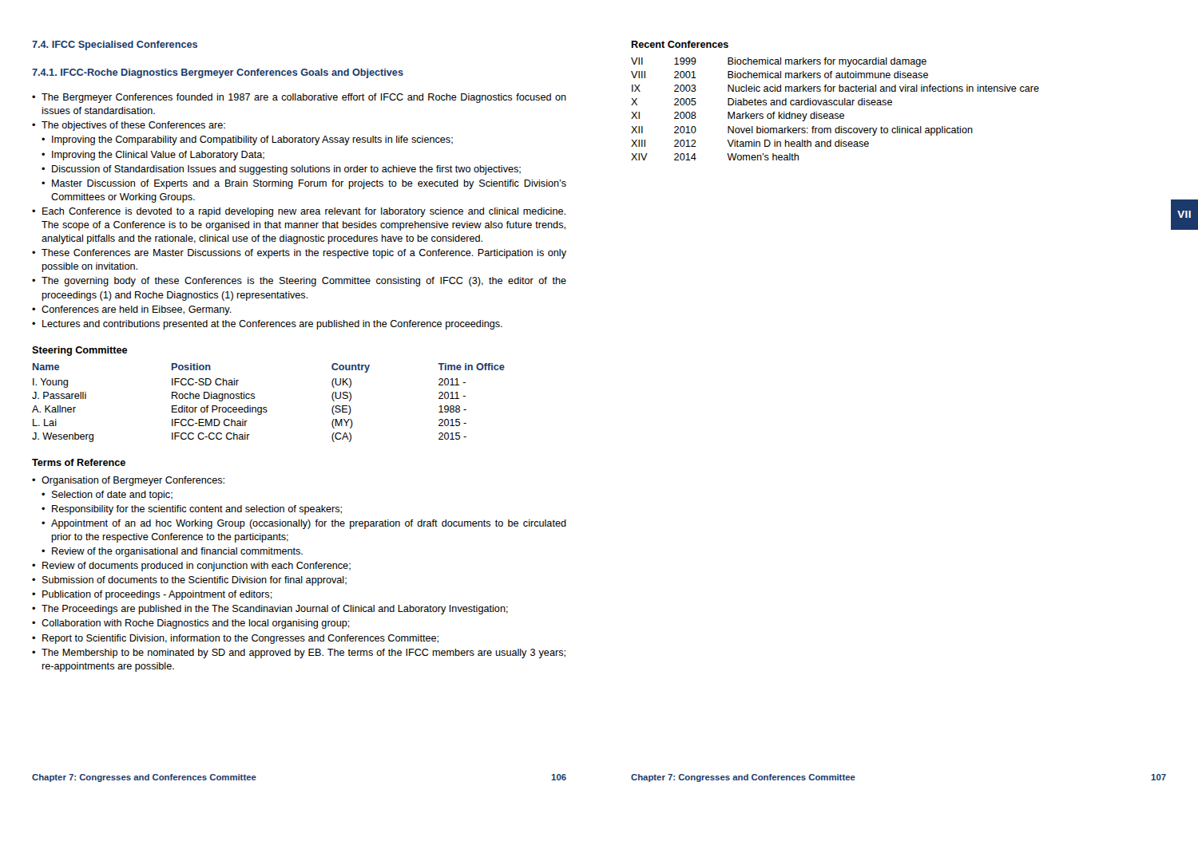7.4. IFCC Specialised Conferences
7.4.1. IFCC-Roche Diagnostics Bergmeyer Conferences Goals and Objectives
The Bergmeyer Conferences founded in 1987 are a collaborative effort of IFCC and Roche Diagnostics focused on issues of standardisation.
The objectives of these Conferences are:
Improving the Comparability and Compatibility of Laboratory Assay results in life sciences;
Improving the Clinical Value of Laboratory Data;
Discussion of Standardisation Issues and suggesting solutions in order to achieve the first two objectives;
Master Discussion of Experts and a Brain Storming Forum for projects to be executed by Scientific Division’s Committees or Working Groups.
Each Conference is devoted to a rapid developing new area relevant for laboratory science and clinical medicine. The scope of a Conference is to be organised in that manner that besides comprehensive review also future trends, analytical pitfalls and the rationale, clinical use of the diagnostic procedures have to be considered.
These Conferences are Master Discussions of experts in the respective topic of a Conference. Participation is only possible on invitation.
The governing body of these Conferences is the Steering Committee consisting of IFCC (3), the editor of the proceedings (1) and Roche Diagnostics (1) representatives.
Conferences are held in Eibsee, Germany.
Lectures and contributions presented at the Conferences are published in the Conference proceedings.
Steering Committee
| Name | Position | Country | Time in Office |
| --- | --- | --- | --- |
| I. Young | IFCC-SD Chair | (UK) | 2011 - |
| J. Passarelli | Roche Diagnostics | (US) | 2011 - |
| A. Kallner | Editor of Proceedings | (SE) | 1988 - |
| L. Lai | IFCC-EMD Chair | (MY) | 2015 - |
| J. Wesenberg | IFCC C-CC Chair | (CA) | 2015 - |
Terms of Reference
Organisation of Bergmeyer Conferences:
Selection of date and topic;
Responsibility for the scientific content and selection of speakers;
Appointment of an ad hoc Working Group (occasionally) for the preparation of draft documents to be circulated prior to the respective Conference to the participants;
Review of the organisational and financial commitments.
Review of documents produced in conjunction with each Conference;
Submission of documents to the Scientific Division for final approval;
Publication of proceedings - Appointment of editors;
The Proceedings are published in the The Scandinavian Journal of Clinical and Laboratory Investigation;
Collaboration with Roche Diagnostics and the local organising group;
Report to Scientific Division, information to the Congresses and Conferences Committee;
The Membership to be nominated by SD and approved by EB. The terms of the IFCC members are usually 3 years; re-appointments are possible.
Chapter 7: Congresses and Conferences Committee 106
Recent Conferences
| VII | 1999 | Biochemical markers for myocardial damage |
| VIII | 2001 | Biochemical markers of autoimmune disease |
| IX | 2003 | Nucleic acid markers for bacterial and viral infections in intensive care |
| X | 2005 | Diabetes and cardiovascular disease |
| XI | 2008 | Markers of kidney disease |
| XII | 2010 | Novel biomarkers: from discovery to clinical application |
| XIII | 2012 | Vitamin D in health and disease |
| XIV | 2014 | Women’s health |
VII
Chapter 7: Congresses and Conferences Committee 107